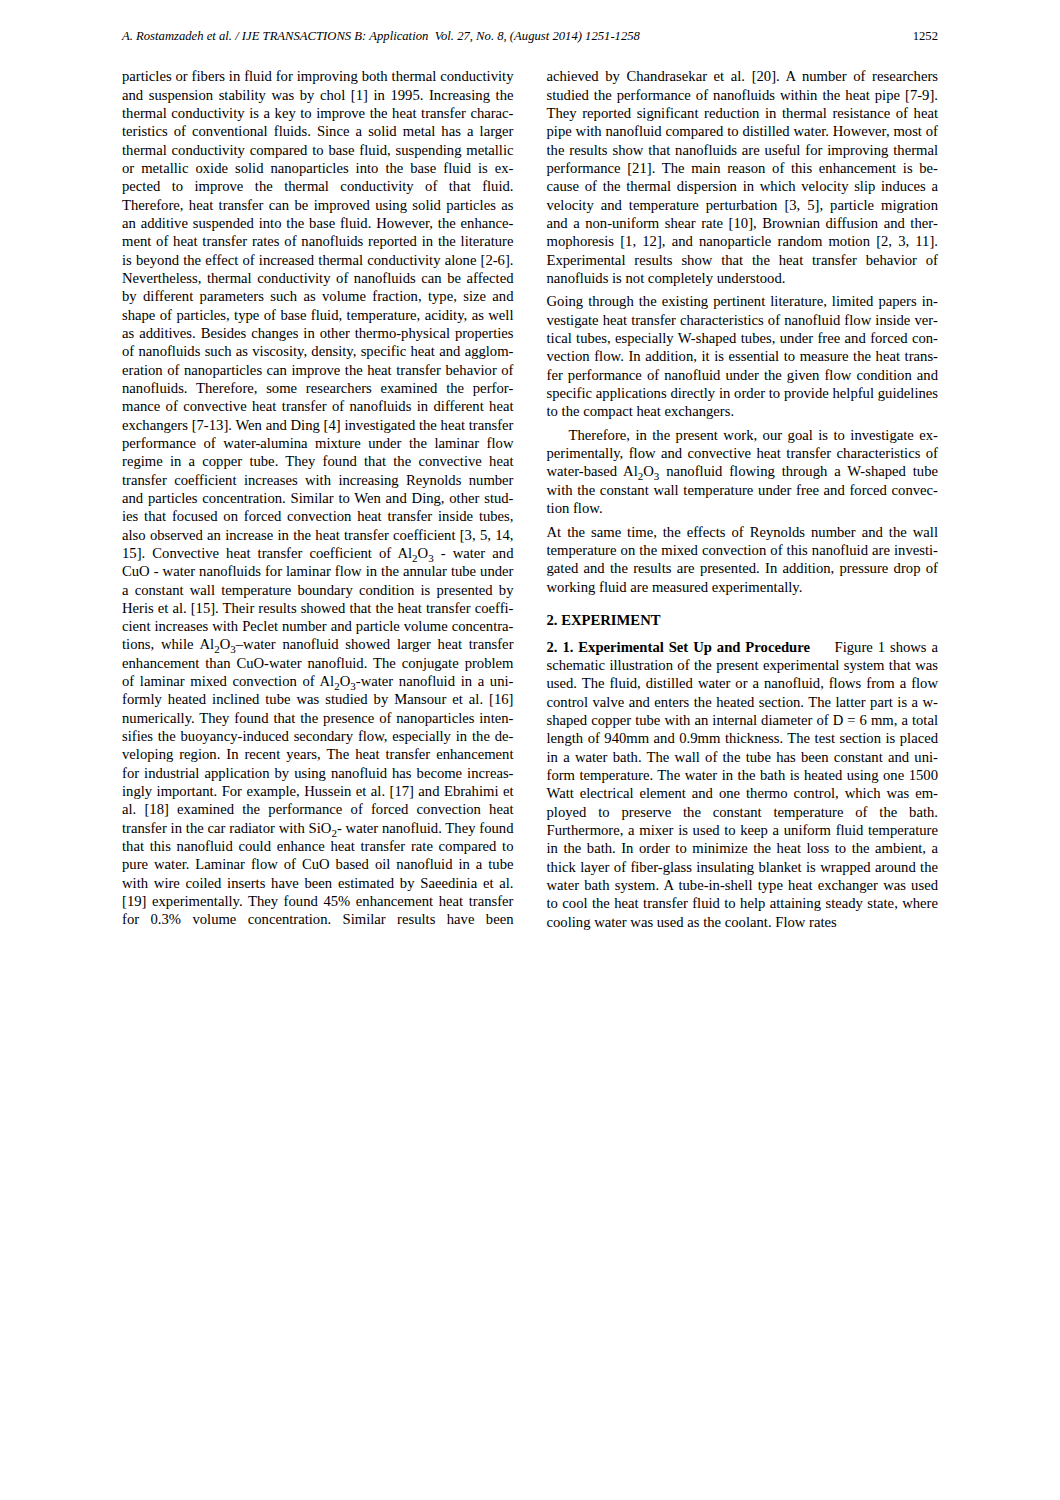A. Rostamzadeh et al. / IJE TRANSACTIONS B: Application Vol. 27, No. 8, (August 2014) 1251-1258 1252
particles or fibers in fluid for improving both thermal conductivity and suspension stability was by chol [1] in 1995. Increasing the thermal conductivity is a key to improve the heat transfer characteristics of conventional fluids. Since a solid metal has a larger thermal conductivity compared to base fluid, suspending metallic or metallic oxide solid nanoparticles into the base fluid is expected to improve the thermal conductivity of that fluid. Therefore, heat transfer can be improved using solid particles as an additive suspended into the base fluid. However, the enhancement of heat transfer rates of nanofluids reported in the literature is beyond the effect of increased thermal conductivity alone [2-6]. Nevertheless, thermal conductivity of nanofluids can be affected by different parameters such as volume fraction, type, size and shape of particles, type of base fluid, temperature, acidity, as well as additives. Besides changes in other thermo-physical properties of nanofluids such as viscosity, density, specific heat and agglomeration of nanoparticles can improve the heat transfer behavior of nanofluids. Therefore, some researchers examined the performance of convective heat transfer of nanofluids in different heat exchangers [7-13]. Wen and Ding [4] investigated the heat transfer performance of water-alumina mixture under the laminar flow regime in a copper tube. They found that the convective heat transfer coefficient increases with increasing Reynolds number and particles concentration. Similar to Wen and Ding, other studies that focused on forced convection heat transfer inside tubes, also observed an increase in the heat transfer coefficient [3, 5, 14, 15]. Convective heat transfer coefficient of Al2O3 - water and CuO - water nanofluids for laminar flow in the annular tube under a constant wall temperature boundary condition is presented by Heris et al. [15]. Their results showed that the heat transfer coefficient increases with Peclet number and particle volume concentrations, while Al2O3–water nanofluid showed larger heat transfer enhancement than CuO-water nanofluid. The conjugate problem of laminar mixed convection of Al2O3-water nanofluid in a uniformly heated inclined tube was studied by Mansour et al. [16] numerically. They found that the presence of nanoparticles intensifies the buoyancy-induced secondary flow, especially in the developing region. In recent years, The heat transfer enhancement for industrial application by using nanofluid has become increasingly important. For example, Hussein et al. [17] and Ebrahimi et al. [18] examined the performance of forced convection heat transfer in the car radiator with SiO2- water nanofluid. They found that this nanofluid could enhance heat transfer rate compared to pure water. Laminar flow of CuO based oil nanofluid in a tube with wire coiled inserts have been estimated by Saeedinia et al. [19] experimentally. They found 45% enhancement heat transfer for 0.3% volume concentration. Similar results have been achieved by Chandrasekar et al. [20]. A number of researchers studied the performance of nanofluids within the heat pipe [7-9]. They reported significant reduction in thermal resistance of heat pipe with nanofluid compared to distilled water. However, most of the results show that nanofluids are useful for improving thermal performance [21]. The main reason of this enhancement is because of the thermal dispersion in which velocity slip induces a velocity and temperature perturbation [3, 5], particle migration and a non-uniform shear rate [10], Brownian diffusion and thermophoresis [1, 12], and nanoparticle random motion [2, 3, 11]. Experimental results show that the heat transfer behavior of nanofluids is not completely understood.
Going through the existing pertinent literature, limited papers investigate heat transfer characteristics of nanofluid flow inside vertical tubes, especially W-shaped tubes, under free and forced convection flow. In addition, it is essential to measure the heat transfer performance of nanofluid under the given flow condition and specific applications directly in order to provide helpful guidelines to the compact heat exchangers.
Therefore, in the present work, our goal is to investigate experimentally, flow and convective heat transfer characteristics of water-based Al2O3 nanofluid flowing through a W-shaped tube with the constant wall temperature under free and forced convection flow.
At the same time, the effects of Reynolds number and the wall temperature on the mixed convection of this nanofluid are investigated and the results are presented. In addition, pressure drop of working fluid are measured experimentally.
2. EXPERIMENT
2. 1. Experimental Set Up and Procedure
Figure 1 shows a schematic illustration of the present experimental system that was used. The fluid, distilled water or a nanofluid, flows from a flow control valve and enters the heated section. The latter part is a w-shaped copper tube with an internal diameter of D = 6 mm, a total length of 940mm and 0.9mm thickness. The test section is placed in a water bath. The wall of the tube has been constant and uniform temperature. The water in the bath is heated using one 1500 Watt electrical element and one thermo control, which was employed to preserve the constant temperature of the bath. Furthermore, a mixer is used to keep a uniform fluid temperature in the bath. In order to minimize the heat loss to the ambient, a thick layer of fiber-glass insulating blanket is wrapped around the water bath system. A tube-in-shell type heat exchanger was used to cool the heat transfer fluid to help attaining steady state, where cooling water was used as the coolant. Flow rates